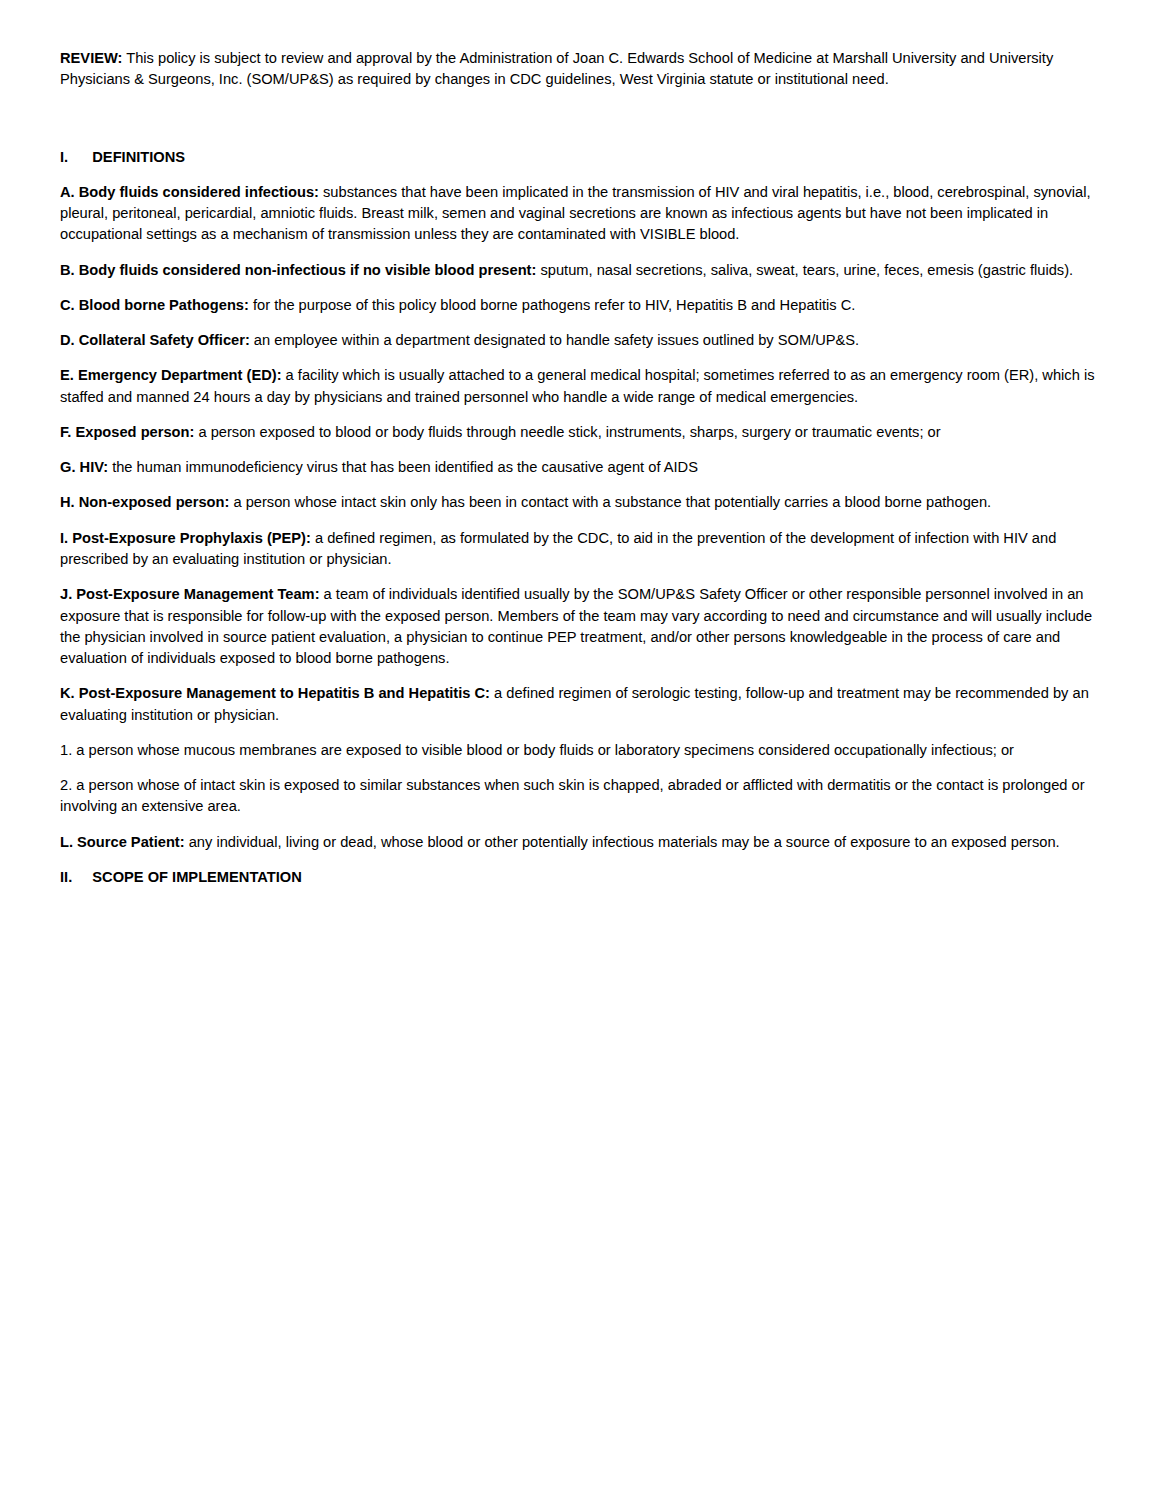REVIEW: This policy is subject to review and approval by the Administration of Joan C. Edwards School of Medicine at Marshall University and University Physicians & Surgeons, Inc. (SOM/UP&S) as required by changes in CDC guidelines, West Virginia statute or institutional need.
I. DEFINITIONS
A. Body fluids considered infectious: substances that have been implicated in the transmission of HIV and viral hepatitis, i.e., blood, cerebrospinal, synovial, pleural, peritoneal, pericardial, amniotic fluids. Breast milk, semen and vaginal secretions are known as infectious agents but have not been implicated in occupational settings as a mechanism of transmission unless they are contaminated with VISIBLE blood.
B. Body fluids considered non-infectious if no visible blood present: sputum, nasal secretions, saliva, sweat, tears, urine, feces, emesis (gastric fluids).
C. Blood borne Pathogens: for the purpose of this policy blood borne pathogens refer to HIV, Hepatitis B and Hepatitis C.
D. Collateral Safety Officer: an employee within a department designated to handle safety issues outlined by SOM/UP&S.
E. Emergency Department (ED): a facility which is usually attached to a general medical hospital; sometimes referred to as an emergency room (ER), which is staffed and manned 24 hours a day by physicians and trained personnel who handle a wide range of medical emergencies.
F. Exposed person: a person exposed to blood or body fluids through needle stick, instruments, sharps, surgery or traumatic events; or
G. HIV: the human immunodeficiency virus that has been identified as the causative agent of AIDS
H. Non-exposed person: a person whose intact skin only has been in contact with a substance that potentially carries a blood borne pathogen.
I. Post-Exposure Prophylaxis (PEP): a defined regimen, as formulated by the CDC, to aid in the prevention of the development of infection with HIV and prescribed by an evaluating institution or physician.
J. Post-Exposure Management Team: a team of individuals identified usually by the SOM/UP&S Safety Officer or other responsible personnel involved in an exposure that is responsible for follow-up with the exposed person. Members of the team may vary according to need and circumstance and will usually include the physician involved in source patient evaluation, a physician to continue PEP treatment, and/or other persons knowledgeable in the process of care and evaluation of individuals exposed to blood borne pathogens.
K. Post-Exposure Management to Hepatitis B and Hepatitis C: a defined regimen of serologic testing, follow-up and treatment may be recommended by an evaluating institution or physician.
1. a person whose mucous membranes are exposed to visible blood or body fluids or laboratory specimens considered occupationally infectious; or
2. a person whose of intact skin is exposed to similar substances when such skin is chapped, abraded or afflicted with dermatitis or the contact is prolonged or involving an extensive area.
L. Source Patient: any individual, living or dead, whose blood or other potentially infectious materials may be a source of exposure to an exposed person.
II. SCOPE OF IMPLEMENTATION